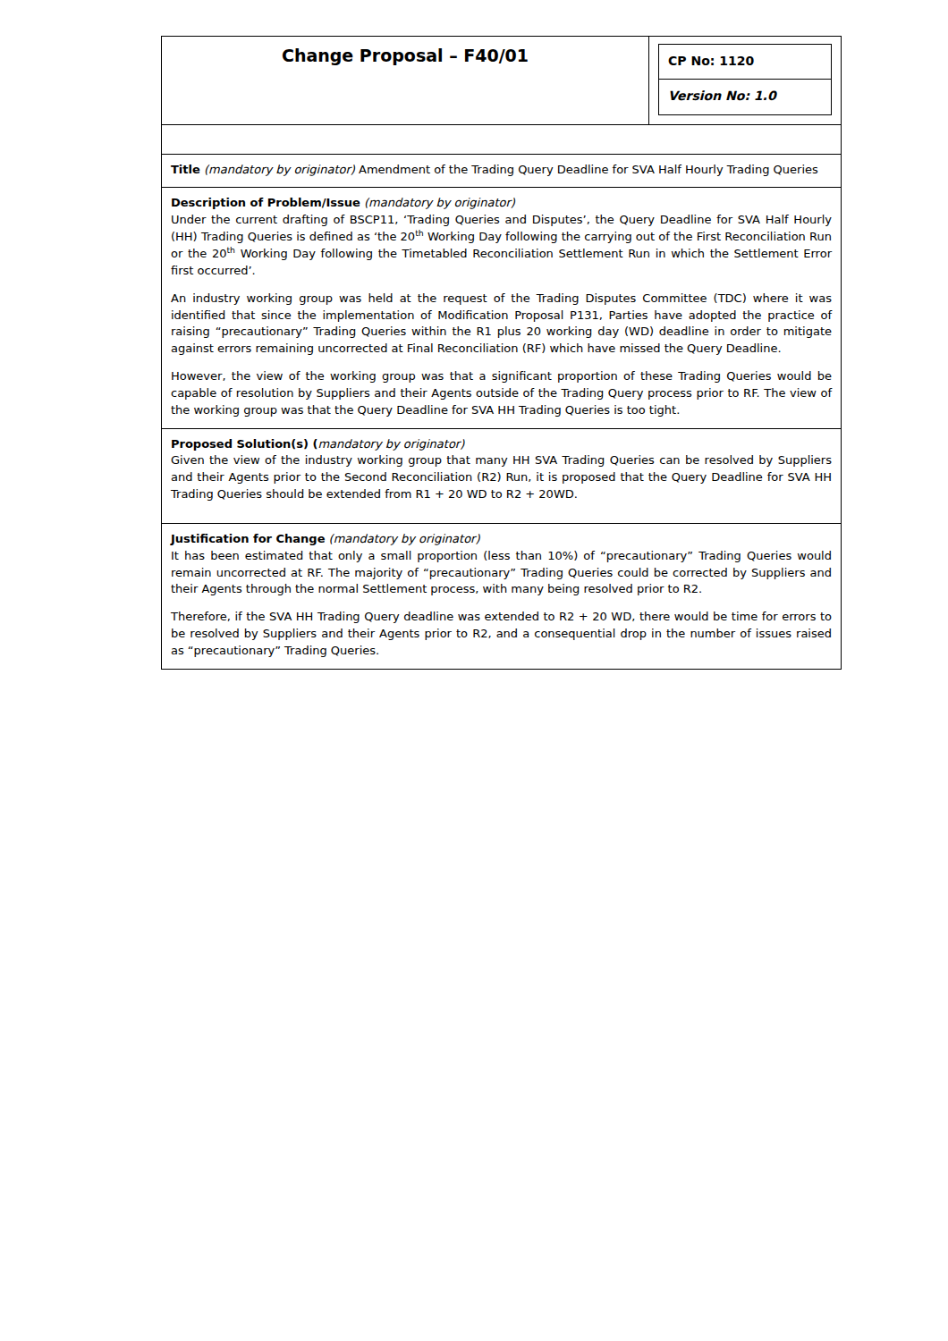| Change Proposal – F40/01 | / CP No: 1120 / / Version No: 1.0 / |
| Title (mandatory by originator) Amendment of the Trading Query Deadline for SVA Half Hourly Trading Queries |
| Description of Problem/Issue (mandatory by originator) Under the current drafting of BSCP11, ‘Trading Queries and Disputes’, the Query Deadline for SVA Half Hourly (HH) Trading Queries is defined as ‘the 20 th Working Day following the carrying out of the First Reconciliation Run or the 20 th Working Day following the Timetabled Reconciliation Settlement Run in which the Settlement Error first occurred’. An industry working group was held at the request of the Trading Disputes Committee (TDC) where it was identified that since the implementation of Modification Proposal P131, Parties have adopted the practice of raising “precautionary” Trading Queries within the R1 plus 20 working day (WD) deadline in order to mitigate against errors remaining uncorrected at Final Reconciliation (RF) which have missed the Query Deadline. However, the view of the working group was that a significant proportion of these Trading Queries would be capable of resolution by Suppliers and their Agents outside of the Trading Query process prior to RF. The view of the working group was that the Query Deadline for SVA HH Trading Queries is too tight. |
| Proposed Solution(s) ( mandatory by originator) Given the view of the industry working group that many HH SVA Trading Queries can be resolved by Suppliers and their Agents prior to the Second Reconciliation (R2) Run, it is proposed that the Query Deadline for SVA HH Trading Queries should be extended from R1 + 20 WD to R2 + 20WD. |
| Justification for Change (mandatory by originator) It has been estimated that only a small proportion (less than 10%) of “precautionary” Trading Queries would remain uncorrected at RF. The majority of “precautionary” Trading Queries could be corrected by Suppliers and their Agents through the normal Settlement process, with many being resolved prior to R2. Therefore, if the SVA HH Trading Query deadline was extended to R2 + 20 WD, there would be time for errors to be resolved by Suppliers and their Agents prior to R2, and a consequential drop in the number of issues raised as “precautionary” Trading Queries. |